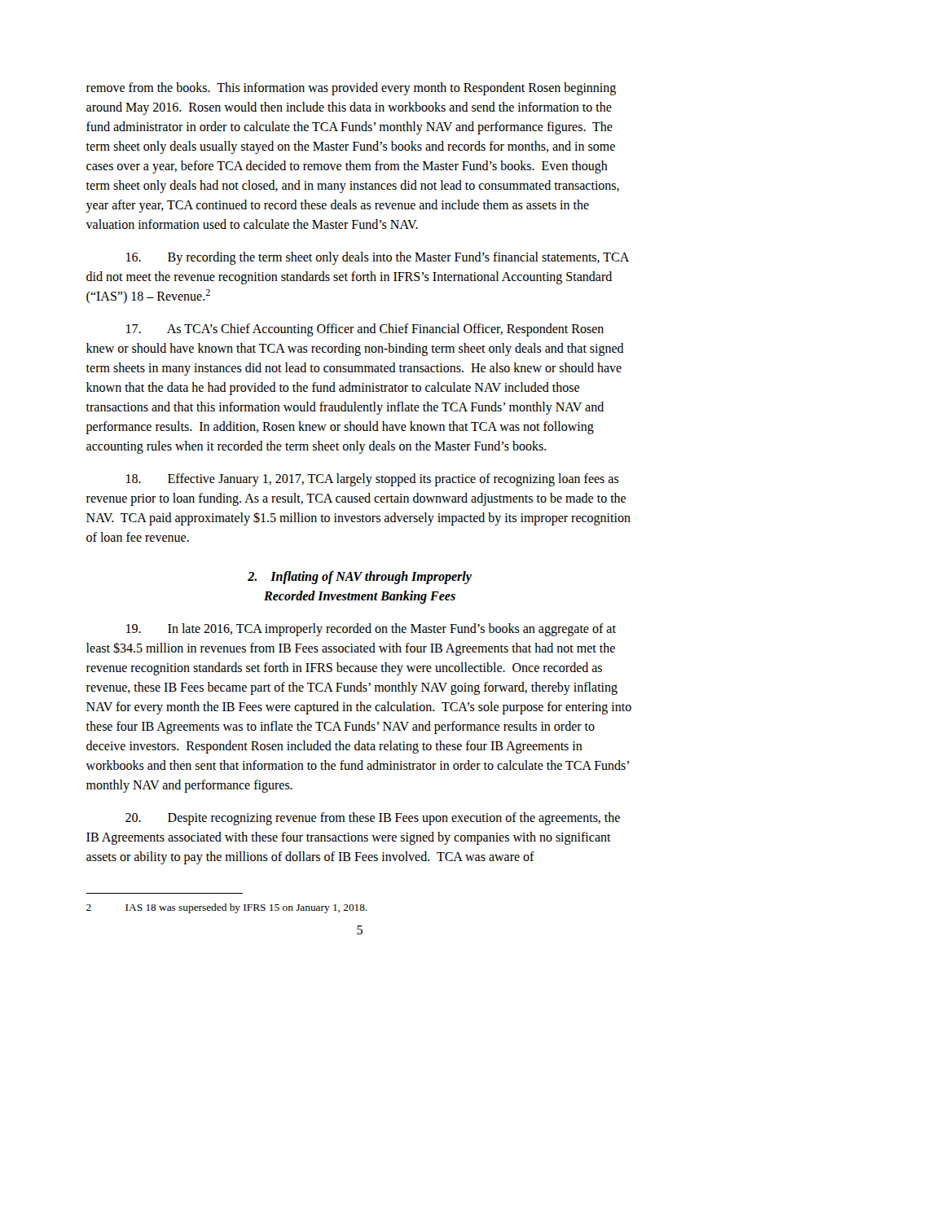remove from the books. This information was provided every month to Respondent Rosen beginning around May 2016. Rosen would then include this data in workbooks and send the information to the fund administrator in order to calculate the TCA Funds’ monthly NAV and performance figures. The term sheet only deals usually stayed on the Master Fund’s books and records for months, and in some cases over a year, before TCA decided to remove them from the Master Fund’s books. Even though term sheet only deals had not closed, and in many instances did not lead to consummated transactions, year after year, TCA continued to record these deals as revenue and include them as assets in the valuation information used to calculate the Master Fund’s NAV.
16. By recording the term sheet only deals into the Master Fund’s financial statements, TCA did not meet the revenue recognition standards set forth in IFRS’s International Accounting Standard (“IAS”) 18 – Revenue.2
17. As TCA’s Chief Accounting Officer and Chief Financial Officer, Respondent Rosen knew or should have known that TCA was recording non-binding term sheet only deals and that signed term sheets in many instances did not lead to consummated transactions. He also knew or should have known that the data he had provided to the fund administrator to calculate NAV included those transactions and that this information would fraudulently inflate the TCA Funds’ monthly NAV and performance results. In addition, Rosen knew or should have known that TCA was not following accounting rules when it recorded the term sheet only deals on the Master Fund’s books.
18. Effective January 1, 2017, TCA largely stopped its practice of recognizing loan fees as revenue prior to loan funding. As a result, TCA caused certain downward adjustments to be made to the NAV. TCA paid approximately $1.5 million to investors adversely impacted by its improper recognition of loan fee revenue.
2. Inflating of NAV through Improperly
Recorded Investment Banking Fees
19. In late 2016, TCA improperly recorded on the Master Fund’s books an aggregate of at least $34.5 million in revenues from IB Fees associated with four IB Agreements that had not met the revenue recognition standards set forth in IFRS because they were uncollectible. Once recorded as revenue, these IB Fees became part of the TCA Funds’ monthly NAV going forward, thereby inflating NAV for every month the IB Fees were captured in the calculation. TCA’s sole purpose for entering into these four IB Agreements was to inflate the TCA Funds’ NAV and performance results in order to deceive investors. Respondent Rosen included the data relating to these four IB Agreements in workbooks and then sent that information to the fund administrator in order to calculate the TCA Funds’ monthly NAV and performance figures.
20. Despite recognizing revenue from these IB Fees upon execution of the agreements, the IB Agreements associated with these four transactions were signed by companies with no significant assets or ability to pay the millions of dollars of IB Fees involved. TCA was aware of
2 IAS 18 was superseded by IFRS 15 on January 1, 2018.
5